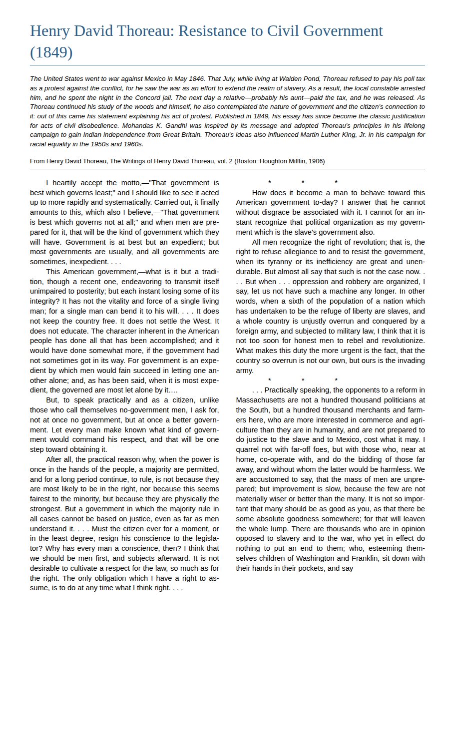Henry David Thoreau: Resistance to Civil Government (1849)
The United States went to war against Mexico in May 1846. That July, while living at Walden Pond, Thoreau refused to pay his poll tax as a protest against the conflict, for he saw the war as an effort to extend the realm of slavery. As a result, the local constable arrested him, and he spent the night in the Concord jail. The next day a relative—probably his aunt—paid the tax, and he was released. As Thoreau continued his study of the woods and himself, he also contemplated the nature of government and the citizen's connection to it: out of this came his statement explaining his act of protest. Published in 1849, his essay has since become the classic justification for acts of civil disobedience. Mohandas K. Gandhi was inspired by its message and adopted Thoreau's principles in his lifelong campaign to gain Indian independence from Great Britain. Thoreau's ideas also influenced Martin Luther King, Jr. in his campaign for racial equality in the 1950s and 1960s.
From Henry David Thoreau, The Writings of Henry David Thoreau, vol. 2 (Boston: Houghton Mifflin, 1906)
I heartily accept the motto,—"That government is best which governs least;" and I should like to see it acted up to more rapidly and systematically. Carried out, it finally amounts to this, which also I believe,—"That government is best which governs not at all;" and when men are prepared for it, that will be the kind of government which they will have. Government is at best but an expedient; but most governments are usually, and all governments are sometimes, inexpedient. . . .
This American government,—what is it but a tradition, though a recent one, endeavoring to transmit itself unimpaired to posterity; but each instant losing some of its integrity? It has not the vitality and force of a single living man; for a single man can bend it to his will. . . . It does not keep the country free. It does not settle the West. It does not educate. The character inherent in the American people has done all that has been accomplished; and it would have done somewhat more, if the government had not sometimes got in its way. For government is an expedient by which men would fain succeed in letting one another alone; and, as has been said, when it is most expedient, the governed are most let alone by it….
But, to speak practically and as a citizen, unlike those who call themselves no-government men, I ask for, not at once no government, but at once a better government. Let every man make known what kind of government would command his respect, and that will be one step toward obtaining it.
After all, the practical reason why, when the power is once in the hands of the people, a majority are permitted, and for a long period continue, to rule, is not because they are most likely to be in the right, nor because this seems fairest to the minority, but because they are physically the strongest. But a government in which the majority rule in all cases cannot be based on justice, even as far as men understand it. . . . Must the citizen ever for a moment, or in the least degree, resign his conscience to the legislator? Why has every man a conscience, then? I think that we should be men first, and subjects afterward. It is not desirable to cultivate a respect for the law, so much as for the right. The only obligation which I have a right to assume, is to do at any time what I think right. . . .
* * *
How does it become a man to behave toward this American government to-day? I answer that he cannot without disgrace be associated with it. I cannot for an instant recognize that political organization as my government which is the slave's government also.
All men recognize the right of revolution; that is, the right to refuse allegiance to and to resist the government, when its tyranny or its inefficiency are great and unendurable. But almost all say that such is not the case now. . . . But when . . . oppression and robbery are organized, I say, let us not have such a machine any longer. In other words, when a sixth of the population of a nation which has undertaken to be the refuge of liberty are slaves, and a whole country is unjustly overrun and conquered by a foreign army, and subjected to military law, I think that it is not too soon for honest men to rebel and revolutionize. What makes this duty the more urgent is the fact, that the country so overrun is not our own, but ours is the invading army.
* * *
. . . Practically speaking, the opponents to a reform in Massachusetts are not a hundred thousand politicians at the South, but a hundred thousand merchants and farmers here, who are more interested in commerce and agriculture than they are in humanity, and are not prepared to do justice to the slave and to Mexico, cost what it may. I quarrel not with far-off foes, but with those who, near at home, co-operate with, and do the bidding of those far away, and without whom the latter would be harmless. We are accustomed to say, that the mass of men are unprepared; but improvement is slow, because the few are not materially wiser or better than the many. It is not so important that many should be as good as you, as that there be some absolute goodness somewhere; for that will leaven the whole lump. There are thousands who are in opinion opposed to slavery and to the war, who yet in effect do nothing to put an end to them; who, esteeming themselves children of Washington and Franklin, sit down with their hands in their pockets, and say